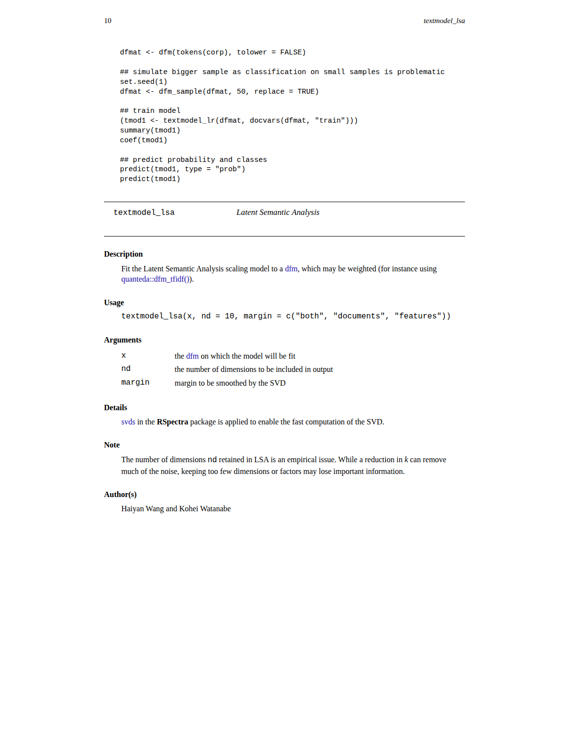10 textmodel_lsa
dfmat <- dfm(tokens(corp), tolower = FALSE)

## simulate bigger sample as classification on small samples is problematic
set.seed(1)
dfmat <- dfm_sample(dfmat, 50, replace = TRUE)

## train model
(tmod1 <- textmodel_lr(dfmat, docvars(dfmat, "train")))
summary(tmod1)
coef(tmod1)

## predict probability and classes
predict(tmod1, type = "prob")
predict(tmod1)
textmodel_lsa Latent Semantic Analysis
Description
Fit the Latent Semantic Analysis scaling model to a dfm, which may be weighted (for instance using quanteda::dfm_tfidf()).
Usage
textmodel_lsa(x, nd = 10, margin = c("both", "documents", "features"))
Arguments
| x | the dfm on which the model will be fit |
| nd | the number of dimensions to be included in output |
| margin | margin to be smoothed by the SVD |
Details
svds in the RSpectra package is applied to enable the fast computation of the SVD.
Note
The number of dimensions nd retained in LSA is an empirical issue. While a reduction in k can remove much of the noise, keeping too few dimensions or factors may lose important information.
Author(s)
Haiyan Wang and Kohei Watanabe